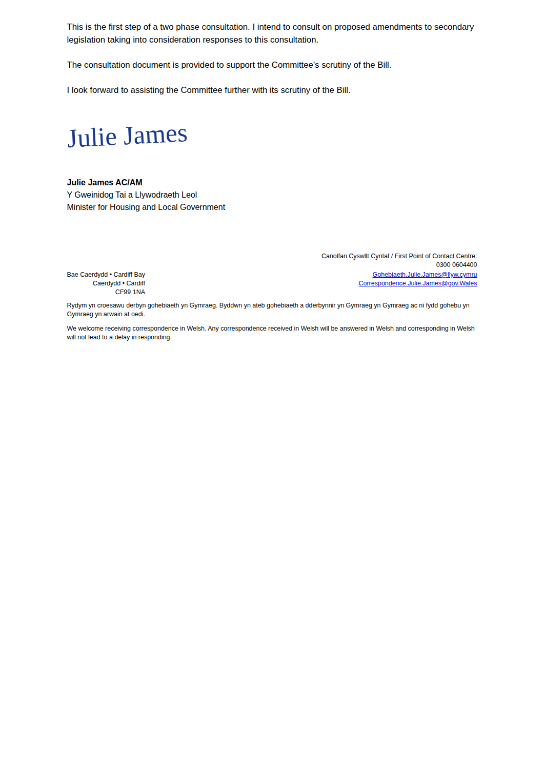This is the first step of a two phase consultation. I intend to consult on proposed amendments to secondary legislation taking into consideration responses to this consultation.
The consultation document is provided to support the Committee's scrutiny of the Bill.
I look forward to assisting the Committee further with its scrutiny of the Bill.
Julie James
Julie James AC/AM
Y Gweinidog Tai a Llywodraeth Leol
Minister for Housing and Local Government
Canolfan Cyswllt Cyntaf / First Point of Contact Centre:
0300 0604400
Bae Caerdydd • Cardiff Bay
Caerdydd • Cardiff
CF99 1NA
Gohebiaeth.Julie.James@llyw.cymru
Correspondence.Julie.James@gov.Wales
Rydym yn croesawu derbyn gohebiaeth yn Gymraeg. Byddwn yn ateb gohebiaeth a dderbynnir yn Gymraeg yn Gymraeg ac ni fydd gohebu yn Gymraeg yn arwain at oedi.
We welcome receiving correspondence in Welsh. Any correspondence received in Welsh will be answered in Welsh and corresponding in Welsh will not lead to a delay in responding.